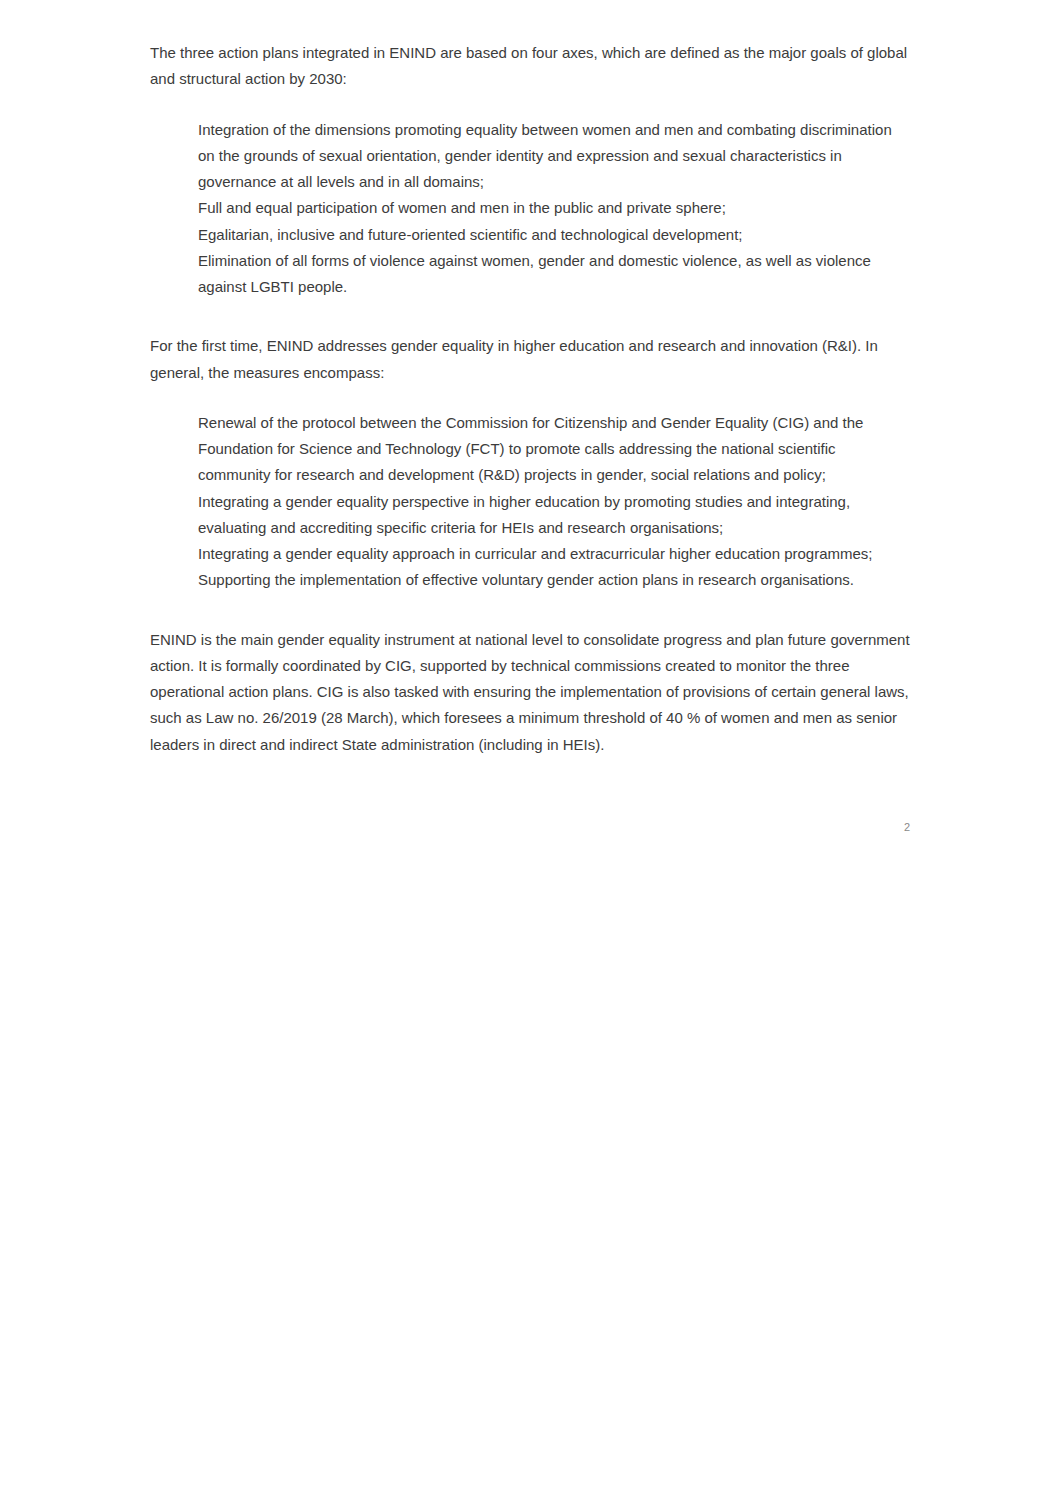The three action plans integrated in ENIND are based on four axes, which are defined as the major goals of global and structural action by 2030:
Integration of the dimensions promoting equality between women and men and combating discrimination on the grounds of sexual orientation, gender identity and expression and sexual characteristics in governance at all levels and in all domains;
Full and equal participation of women and men in the public and private sphere;
Egalitarian, inclusive and future-oriented scientific and technological development;
Elimination of all forms of violence against women, gender and domestic violence, as well as violence against LGBTI people.
For the first time, ENIND addresses gender equality in higher education and research and innovation (R&I). In general, the measures encompass:
Renewal of the protocol between the Commission for Citizenship and Gender Equality (CIG) and the Foundation for Science and Technology (FCT) to promote calls addressing the national scientific community for research and development (R&D) projects in gender, social relations and policy;
Integrating a gender equality perspective in higher education by promoting studies and integrating, evaluating and accrediting specific criteria for HEIs and research organisations;
Integrating a gender equality approach in curricular and extracurricular higher education programmes;
Supporting the implementation of effective voluntary gender action plans in research organisations.
ENIND is the main gender equality instrument at national level to consolidate progress and plan future government action. It is formally coordinated by CIG, supported by technical commissions created to monitor the three operational action plans. CIG is also tasked with ensuring the implementation of provisions of certain general laws, such as Law no. 26/2019 (28 March), which foresees a minimum threshold of 40 % of women and men as senior leaders in direct and indirect State administration (including in HEIs).
2